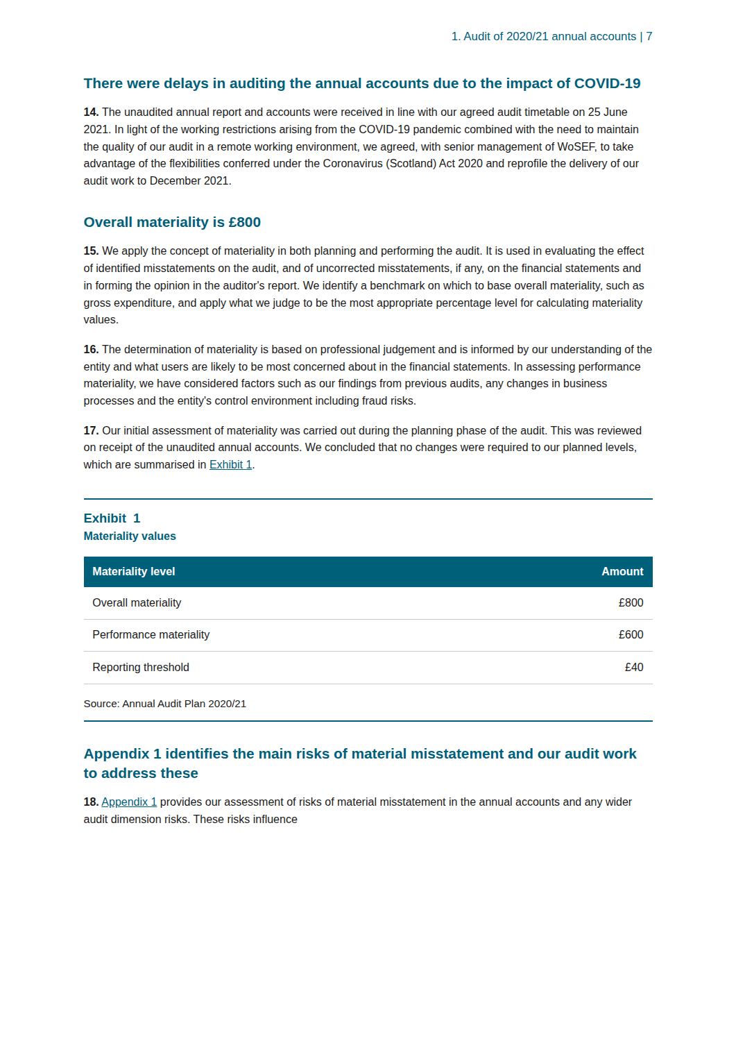1. Audit of 2020/21 annual accounts | 7
There were delays in auditing the annual accounts due to the impact of COVID-19
14. The unaudited annual report and accounts were received in line with our agreed audit timetable on 25 June 2021. In light of the working restrictions arising from the COVID-19 pandemic combined with the need to maintain the quality of our audit in a remote working environment, we agreed, with senior management of WoSEF, to take advantage of the flexibilities conferred under the Coronavirus (Scotland) Act 2020 and reprofile the delivery of our audit work to December 2021.
Overall materiality is £800
15. We apply the concept of materiality in both planning and performing the audit. It is used in evaluating the effect of identified misstatements on the audit, and of uncorrected misstatements, if any, on the financial statements and in forming the opinion in the auditor's report. We identify a benchmark on which to base overall materiality, such as gross expenditure, and apply what we judge to be the most appropriate percentage level for calculating materiality values.
16. The determination of materiality is based on professional judgement and is informed by our understanding of the entity and what users are likely to be most concerned about in the financial statements. In assessing performance materiality, we have considered factors such as our findings from previous audits, any changes in business processes and the entity's control environment including fraud risks.
17. Our initial assessment of materiality was carried out during the planning phase of the audit. This was reviewed on receipt of the unaudited annual accounts. We concluded that no changes were required to our planned levels, which are summarised in Exhibit 1.
Exhibit 1
Materiality values
| Materiality level | Amount |
| --- | --- |
| Overall materiality | £800 |
| Performance materiality | £600 |
| Reporting threshold | £40 |
Source: Annual Audit Plan 2020/21
Appendix 1 identifies the main risks of material misstatement and our audit work to address these
18. Appendix 1 provides our assessment of risks of material misstatement in the annual accounts and any wider audit dimension risks. These risks influence